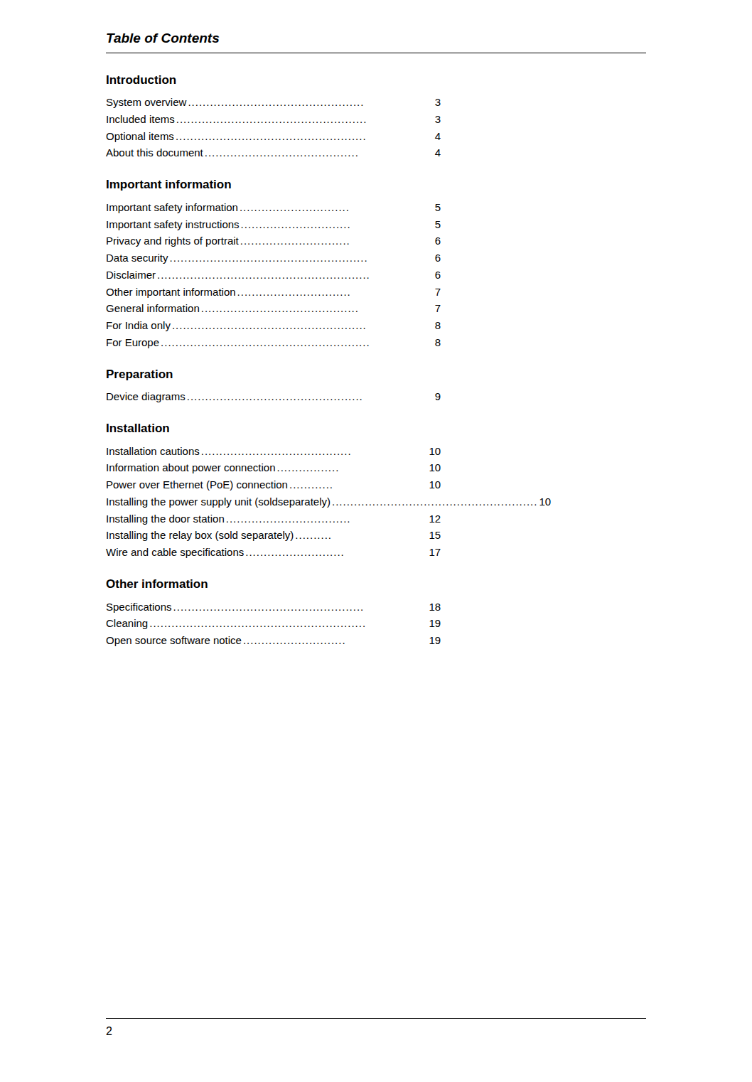Table of Contents
Introduction
System overview................................................ 3
Included items.................................................... 3
Optional items.................................................... 4
About this document.......................................... 4
Important information
Important safety information.............................. 5
Important safety instructions.............................. 5
Privacy and rights of portrait.............................. 6
Data security...................................................... 6
Disclaimer.......................................................... 6
Other important information............................... 7
General information........................................... 7
For India only..................................................... 8
For Europe......................................................... 8
Preparation
Device diagrams................................................ 9
Installation
Installation cautions......................................... 10
Information about power connection................. 10
Power over Ethernet (PoE) connection............ 10
Installing the power supply unit (sold separately)........................................................ 10
Installing the door station.................................. 12
Installing the relay box (sold separately).......... 15
Wire and cable specifications........................... 17
Other information
Specifications.................................................... 18
Cleaning........................................................... 19
Open source software notice............................ 19
2